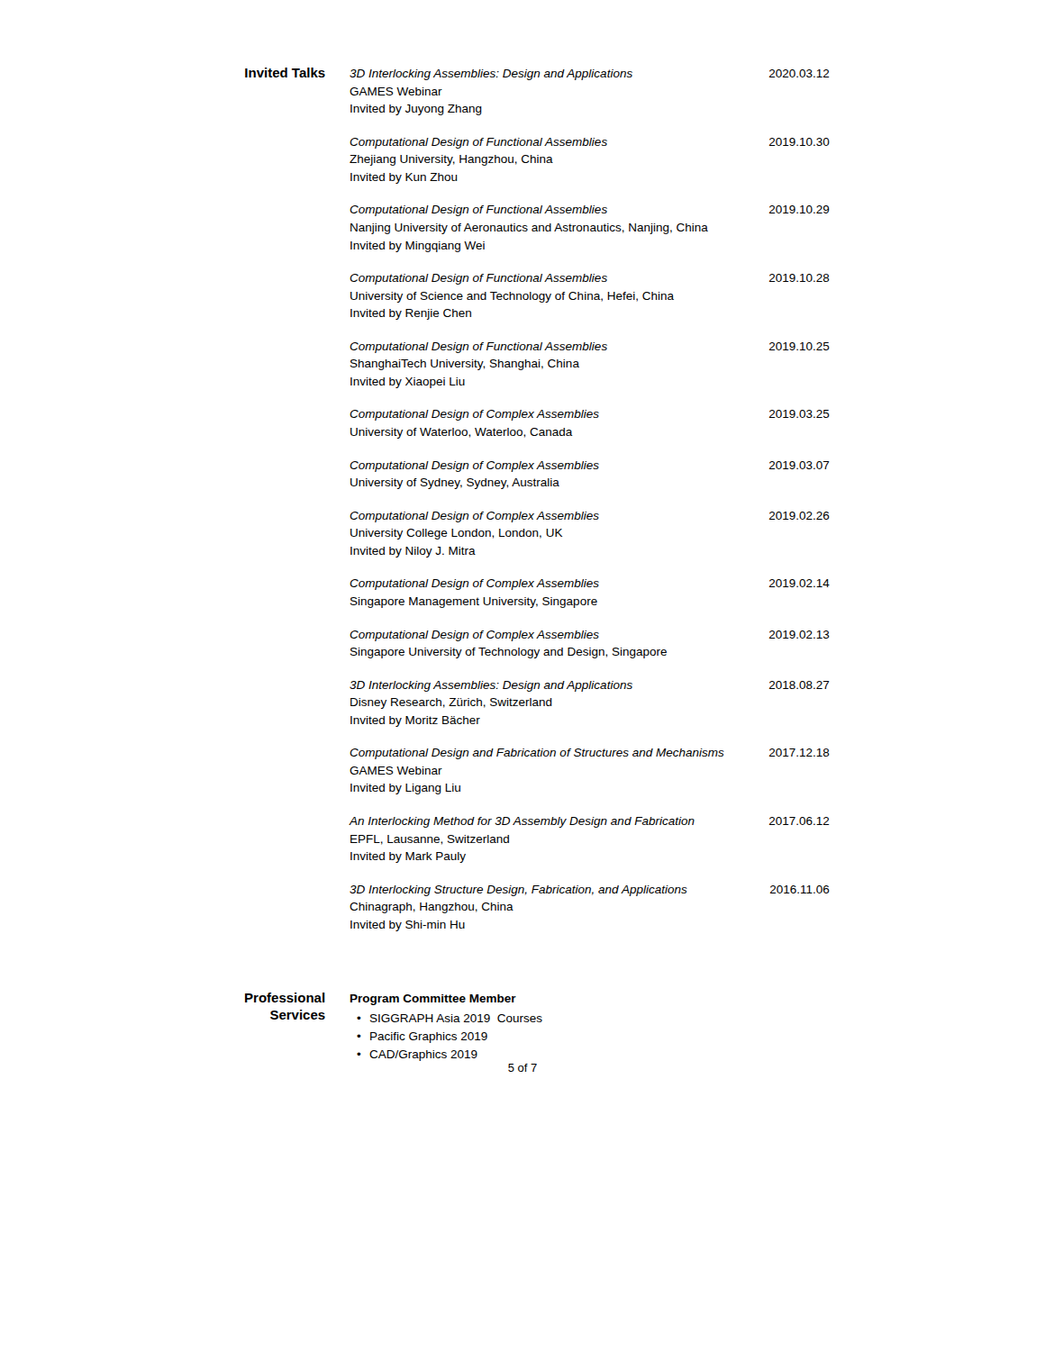Invited Talks
3D Interlocking Assemblies: Design and Applications GAMES Webinar Invited by Juyong Zhang
2020.03.12
Computational Design of Functional Assemblies Zhejiang University, Hangzhou, China Invited by Kun Zhou
2019.10.30
Computational Design of Functional Assemblies Nanjing University of Aeronautics and Astronautics, Nanjing, China Invited by Mingqiang Wei
2019.10.29
Computational Design of Functional Assemblies University of Science and Technology of China, Hefei, China Invited by Renjie Chen
2019.10.28
Computational Design of Functional Assemblies ShanghaiTech University, Shanghai, China Invited by Xiaopei Liu
2019.10.25
Computational Design of Complex Assemblies University of Waterloo, Waterloo, Canada
2019.03.25
Computational Design of Complex Assemblies University of Sydney, Sydney, Australia
2019.03.07
Computational Design of Complex Assemblies University College London, London, UK Invited by Niloy J. Mitra
2019.02.26
Computational Design of Complex Assemblies Singapore Management University, Singapore
2019.02.14
Computational Design of Complex Assemblies Singapore University of Technology and Design, Singapore
2019.02.13
3D Interlocking Assemblies: Design and Applications Disney Research, Zürich, Switzerland Invited by Moritz Bächer
2018.08.27
Computational Design and Fabrication of Structures and Mechanisms GAMES Webinar Invited by Ligang Liu
2017.12.18
An Interlocking Method for 3D Assembly Design and Fabrication EPFL, Lausanne, Switzerland Invited by Mark Pauly
2017.06.12
3D Interlocking Structure Design, Fabrication, and Applications Chinagraph, Hangzhou, China Invited by Shi-min Hu
2016.11.06
Professional
Services
Program Committee Member
SIGGRAPH Asia 2019 Courses
Pacific Graphics 2019
CAD/Graphics 2019
5 of 7